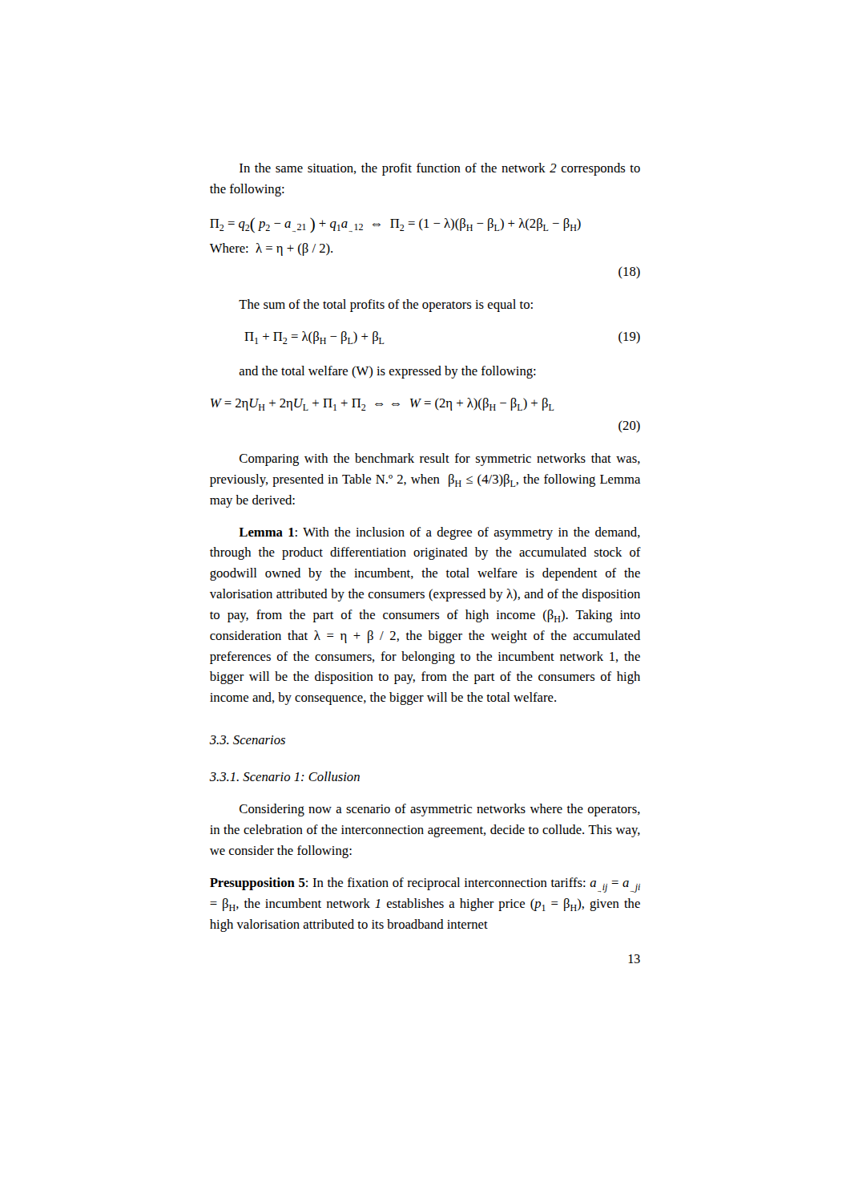In the same situation, the profit function of the network 2 corresponds to the following:
Π2 = q2( p2 − a→21 ) + q1a→12 ⇔ Π2 = (1 − λ)(βH − βL) + λ(2βL − βH) Where: λ = η + (β / 2). (18)
The sum of the total profits of the operators is equal to:
Π1 + Π2 = λ(βH − βL) + βL (19)
and the total welfare (W) is expressed by the following:
W = 2ηUH + 2ηUL + Π1 + Π2 ⇔ ⇔ W = (2η + λ)(βH − βL) + βL (20)
Comparing with the benchmark result for symmetric networks that was, previously, presented in Table N.º 2, when βH ≤ (4/3)βL, the following Lemma may be derived:
Lemma 1: With the inclusion of a degree of asymmetry in the demand, through the product differentiation originated by the accumulated stock of goodwill owned by the incumbent, the total welfare is dependent of the valorisation attributed by the consumers (expressed by λ), and of the disposition to pay, from the part of the consumers of high income (βH). Taking into consideration that λ = η + β / 2, the bigger the weight of the accumulated preferences of the consumers, for belonging to the incumbent network 1, the bigger will be the disposition to pay, from the part of the consumers of high income and, by consequence, the bigger will be the total welfare.
3.3. Scenarios
3.3.1. Scenario 1: Collusion
Considering now a scenario of asymmetric networks where the operators, in the celebration of the interconnection agreement, decide to collude. This way, we consider the following:
Presupposition 5: In the fixation of reciprocal interconnection tariffs: a→ij = a→ji = βH, the incumbent network 1 establishes a higher price (p1 = βH), given the high valorisation attributed to its broadband internet
13